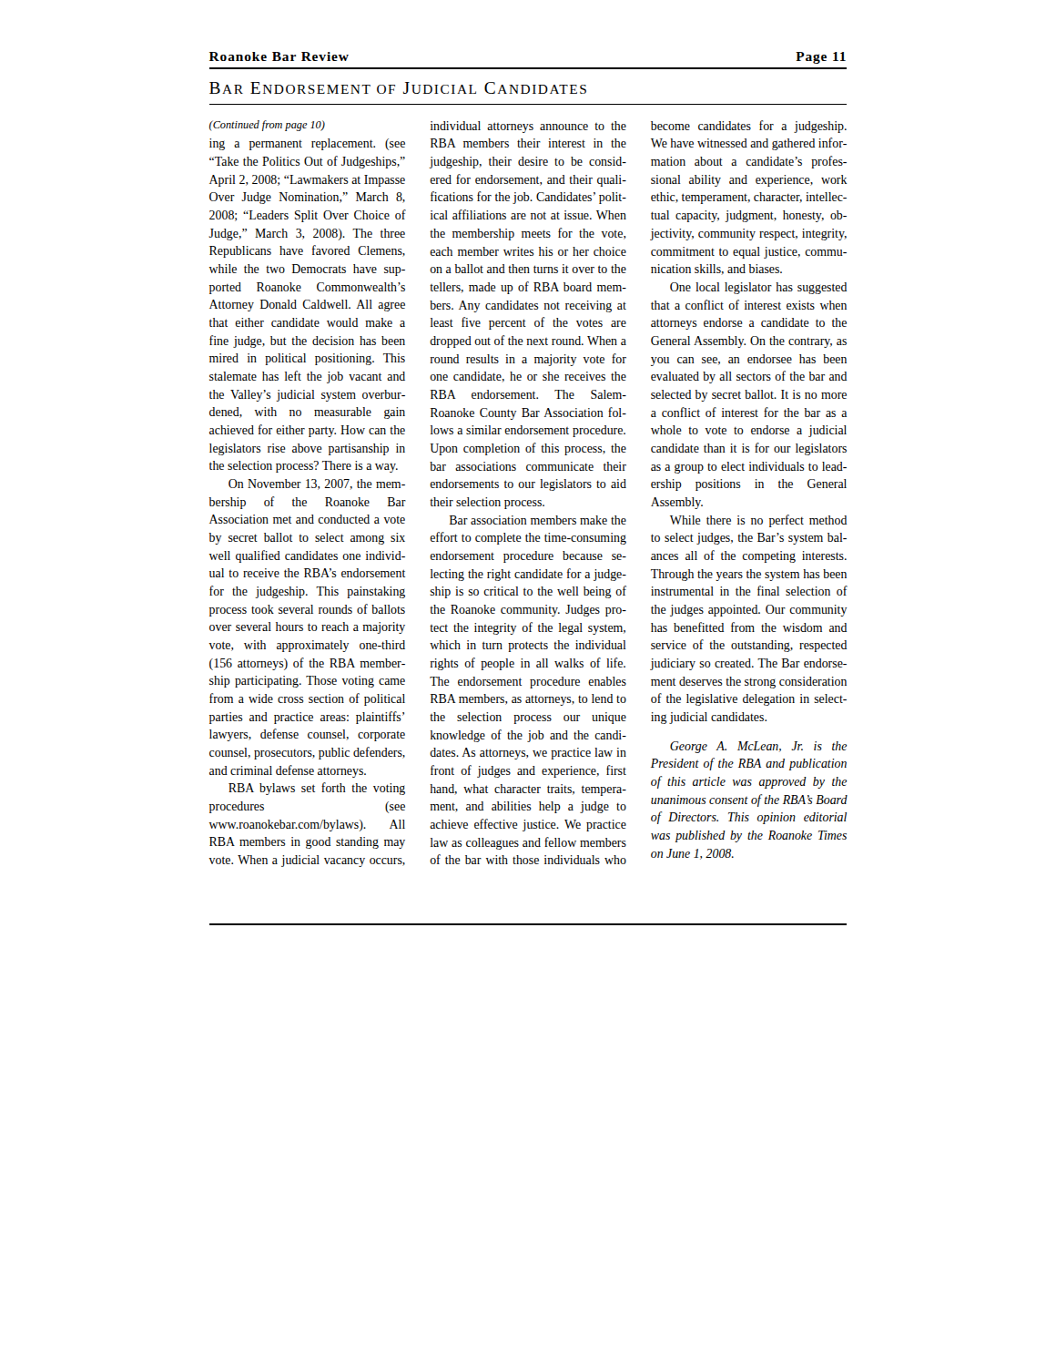Roanoke Bar Review
Page 11
BAR ENDORSEMENT OF JUDICIAL CANDIDATES
(Continued from page 10)
ing a permanent replacement. (see “Take the Politics Out of Judgeships,” April 2, 2008; “Lawmakers at Impasse Over Judge Nomination,” March 8, 2008; “Leaders Split Over Choice of Judge,” March 3, 2008). The three Republicans have favored Clemens, while the two Democrats have supported Roanoke Commonwealth’s Attorney Donald Caldwell. All agree that either candidate would make a fine judge, but the decision has been mired in political positioning. This stalemate has left the job vacant and the Valley’s judicial system overburdened, with no measurable gain achieved for either party. How can the legislators rise above partisanship in the selection process? There is a way.
On November 13, 2007, the membership of the Roanoke Bar Association met and conducted a vote by secret ballot to select among six well qualified candidates one individual to receive the RBA’s endorsement for the judgeship. This painstaking process took several rounds of ballots over several hours to reach a majority vote, with approximately one-third (156 attorneys) of the RBA membership participating. Those voting came from a wide cross section of political parties and practice areas: plaintiffs’ lawyers, defense counsel, corporate counsel, prosecutors, public defenders, and criminal defense attorneys.
RBA bylaws set forth the voting procedures (see www.roanokebar.com/bylaws). All RBA members in good standing may vote. When a judicial vacancy occurs, individual attorneys announce to the RBA members their interest in the judgeship, their desire to be considered for endorsement, and their qualifications for the job. Candidates’ political affiliations are not at issue. When the membership meets for the vote, each member writes his or her choice on a ballot and then turns it over to the tellers, made up of RBA board members. Any candidates not receiving at least five percent of the votes are dropped out of the next round. When a round results in a majority vote for one candidate, he or she receives the RBA endorsement. The Salem-Roanoke County Bar Association follows a similar endorsement procedure. Upon completion of this process, the bar associations communicate their endorsements to our legislators to aid their selection process.
Bar association members make the effort to complete the time-consuming endorsement procedure because selecting the right candidate for a judgeship is so critical to the well being of the Roanoke community. Judges protect the integrity of the legal system, which in turn protects the individual rights of people in all walks of life. The endorsement procedure enables RBA members, as attorneys, to lend to the selection process our unique knowledge of the job and the candidates. As attorneys, we practice law in front of judges and experience, first hand, what character traits, temperament, and abilities help a judge to achieve effective justice. We practice law as colleagues and fellow members of the bar with those individuals who become candidates for a judgeship. We have witnessed and gathered information about a candidate’s professional ability and experience, work ethic, temperament, character, intellectual capacity, judgment, honesty, objectivity, community respect, integrity, commitment to equal justice, communication skills, and biases.
One local legislator has suggested that a conflict of interest exists when attorneys endorse a candidate to the General Assembly. On the contrary, as you can see, an endorsee has been evaluated by all sectors of the bar and selected by secret ballot. It is no more a conflict of interest for the bar as a whole to vote to endorse a judicial candidate than it is for our legislators as a group to elect individuals to leadership positions in the General Assembly.
While there is no perfect method to select judges, the Bar’s system balances all of the competing interests. Through the years the system has been instrumental in the final selection of the judges appointed. Our community has benefitted from the wisdom and service of the outstanding, respected judiciary so created. The Bar endorsement deserves the strong consideration of the legislative delegation in selecting judicial candidates.
George A. McLean, Jr. is the President of the RBA and publication of this article was approved by the unanimous consent of the RBA’s Board of Directors. This opinion editorial was published by the Roanoke Times on June 1, 2008.